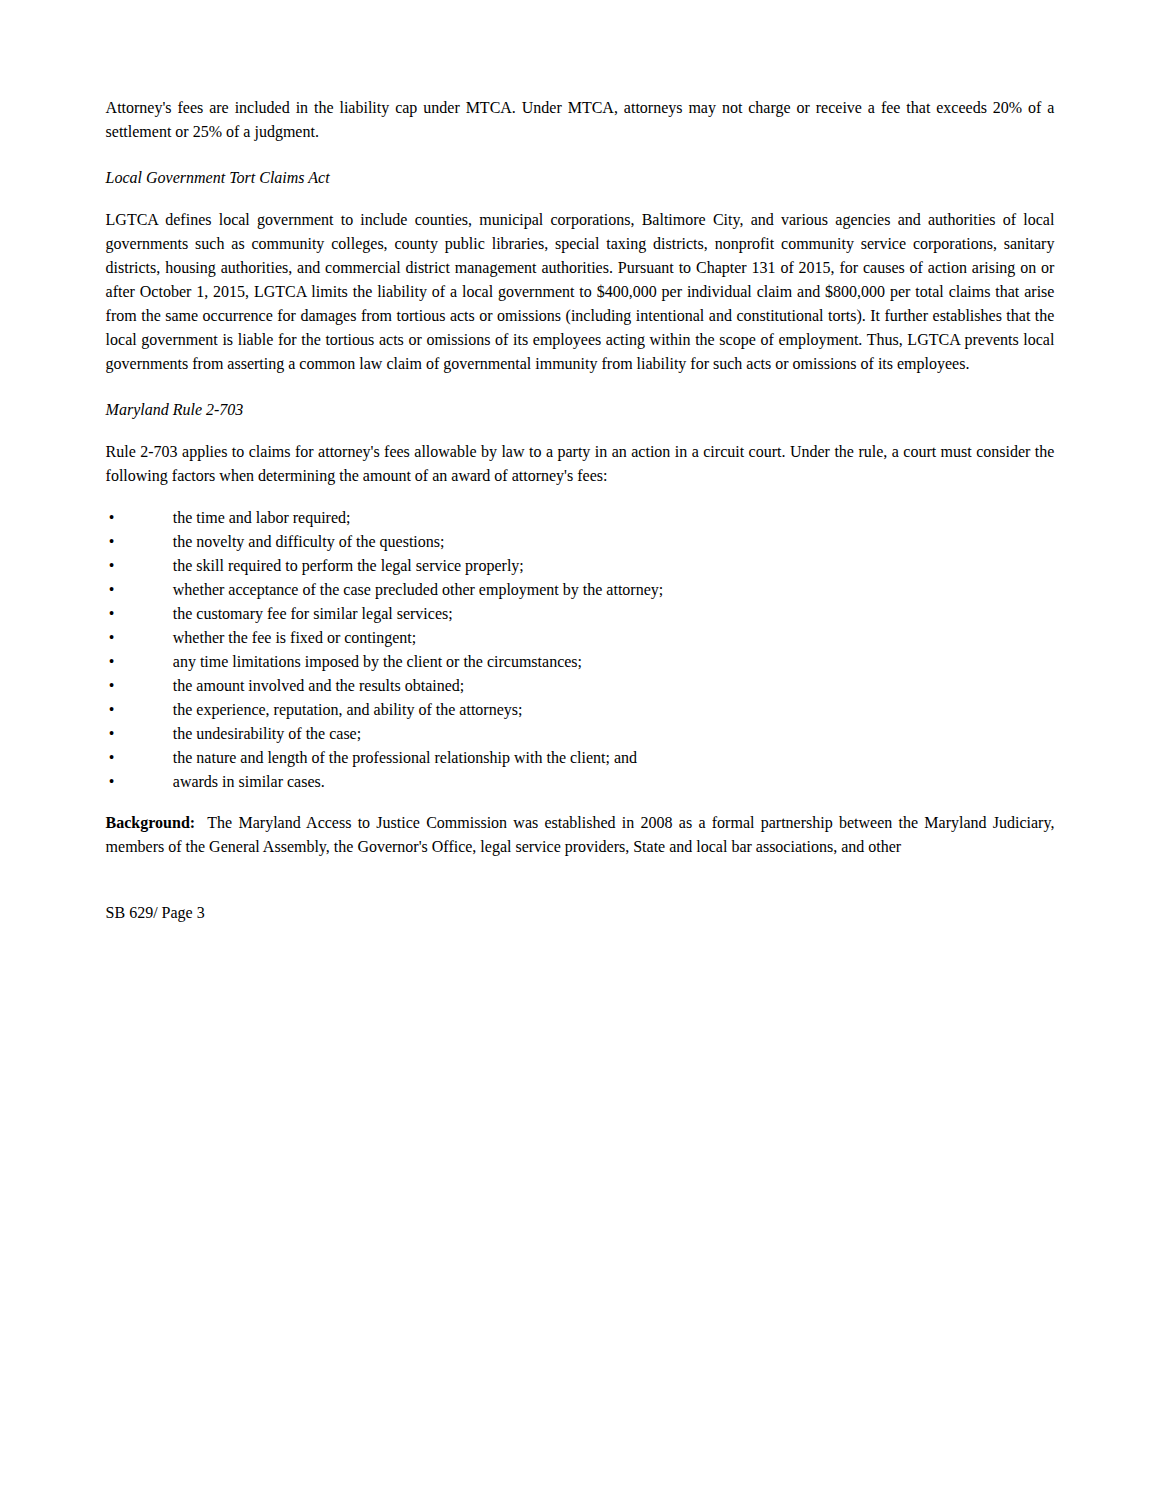Attorney's fees are included in the liability cap under MTCA. Under MTCA, attorneys may not charge or receive a fee that exceeds 20% of a settlement or 25% of a judgment.
Local Government Tort Claims Act
LGTCA defines local government to include counties, municipal corporations, Baltimore City, and various agencies and authorities of local governments such as community colleges, county public libraries, special taxing districts, nonprofit community service corporations, sanitary districts, housing authorities, and commercial district management authorities. Pursuant to Chapter 131 of 2015, for causes of action arising on or after October 1, 2015, LGTCA limits the liability of a local government to $400,000 per individual claim and $800,000 per total claims that arise from the same occurrence for damages from tortious acts or omissions (including intentional and constitutional torts). It further establishes that the local government is liable for the tortious acts or omissions of its employees acting within the scope of employment. Thus, LGTCA prevents local governments from asserting a common law claim of governmental immunity from liability for such acts or omissions of its employees.
Maryland Rule 2-703
Rule 2-703 applies to claims for attorney's fees allowable by law to a party in an action in a circuit court. Under the rule, a court must consider the following factors when determining the amount of an award of attorney's fees:
the time and labor required;
the novelty and difficulty of the questions;
the skill required to perform the legal service properly;
whether acceptance of the case precluded other employment by the attorney;
the customary fee for similar legal services;
whether the fee is fixed or contingent;
any time limitations imposed by the client or the circumstances;
the amount involved and the results obtained;
the experience, reputation, and ability of the attorneys;
the undesirability of the case;
the nature and length of the professional relationship with the client; and
awards in similar cases.
Background: The Maryland Access to Justice Commission was established in 2008 as a formal partnership between the Maryland Judiciary, members of the General Assembly, the Governor's Office, legal service providers, State and local bar associations, and other
SB 629/ Page 3